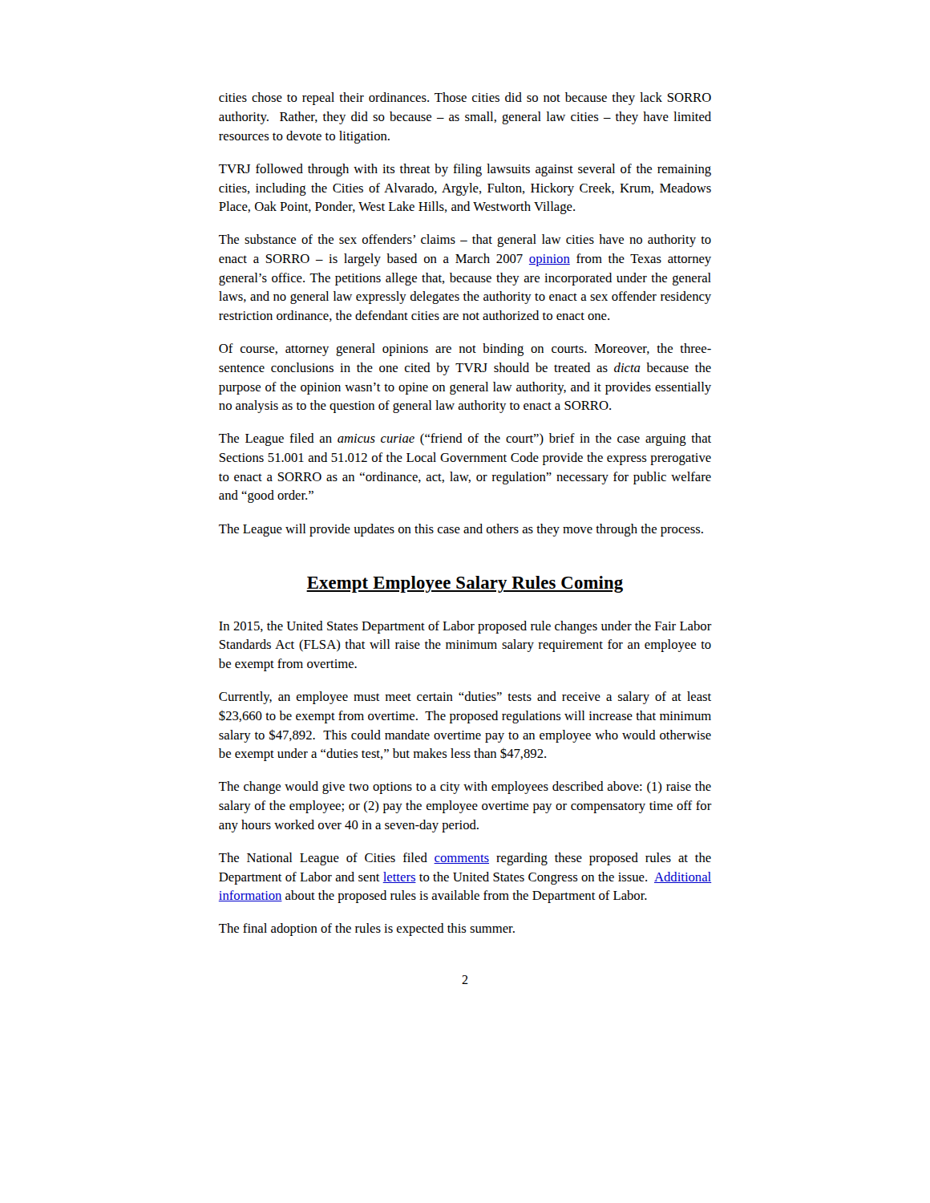cities chose to repeal their ordinances. Those cities did so not because they lack SORRO authority. Rather, they did so because – as small, general law cities – they have limited resources to devote to litigation.
TVRJ followed through with its threat by filing lawsuits against several of the remaining cities, including the Cities of Alvarado, Argyle, Fulton, Hickory Creek, Krum, Meadows Place, Oak Point, Ponder, West Lake Hills, and Westworth Village.
The substance of the sex offenders’ claims – that general law cities have no authority to enact a SORRO – is largely based on a March 2007 opinion from the Texas attorney general’s office. The petitions allege that, because they are incorporated under the general laws, and no general law expressly delegates the authority to enact a sex offender residency restriction ordinance, the defendant cities are not authorized to enact one.
Of course, attorney general opinions are not binding on courts. Moreover, the three-sentence conclusions in the one cited by TVRJ should be treated as dicta because the purpose of the opinion wasn’t to opine on general law authority, and it provides essentially no analysis as to the question of general law authority to enact a SORRO.
The League filed an amicus curiae (“friend of the court”) brief in the case arguing that Sections 51.001 and 51.012 of the Local Government Code provide the express prerogative to enact a SORRO as an “ordinance, act, law, or regulation” necessary for public welfare and “good order.”
The League will provide updates on this case and others as they move through the process.
Exempt Employee Salary Rules Coming
In 2015, the United States Department of Labor proposed rule changes under the Fair Labor Standards Act (FLSA) that will raise the minimum salary requirement for an employee to be exempt from overtime.
Currently, an employee must meet certain “duties” tests and receive a salary of at least $23,660 to be exempt from overtime. The proposed regulations will increase that minimum salary to $47,892. This could mandate overtime pay to an employee who would otherwise be exempt under a “duties test,” but makes less than $47,892.
The change would give two options to a city with employees described above: (1) raise the salary of the employee; or (2) pay the employee overtime pay or compensatory time off for any hours worked over 40 in a seven-day period.
The National League of Cities filed comments regarding these proposed rules at the Department of Labor and sent letters to the United States Congress on the issue. Additional information about the proposed rules is available from the Department of Labor.
The final adoption of the rules is expected this summer.
2